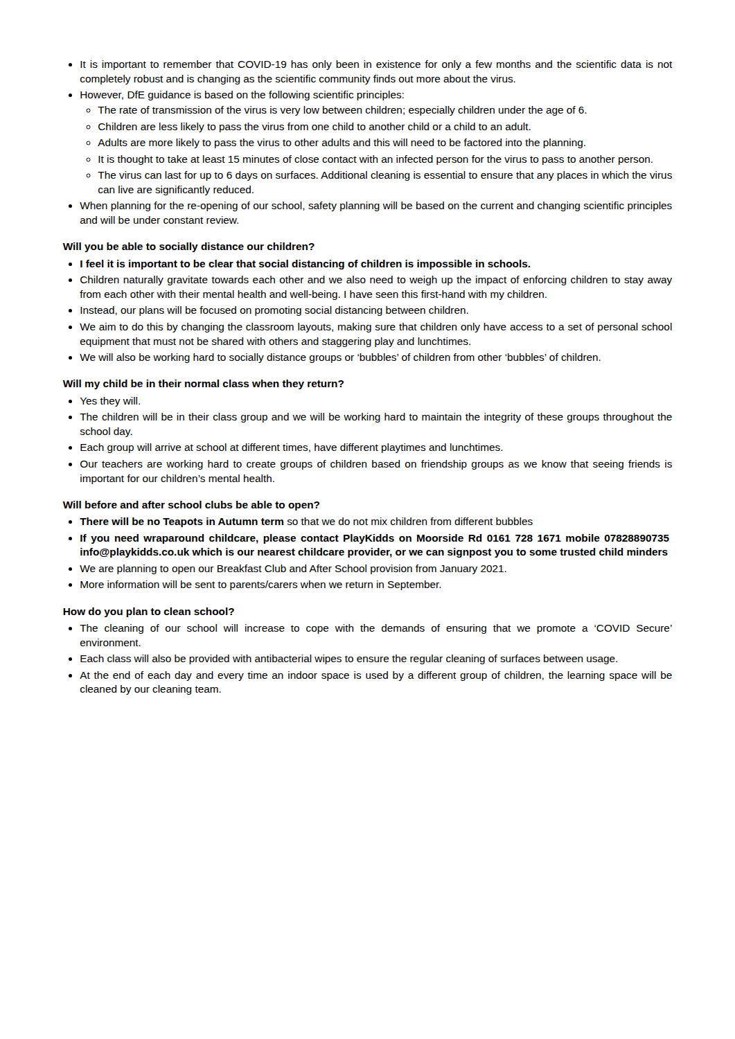It is important to remember that COVID-19 has only been in existence for only a few months and the scientific data is not completely robust and is changing as the scientific community finds out more about the virus.
However, DfE guidance is based on the following scientific principles:
The rate of transmission of the virus is very low between children; especially children under the age of 6.
Children are less likely to pass the virus from one child to another child or a child to an adult.
Adults are more likely to pass the virus to other adults and this will need to be factored into the planning.
It is thought to take at least 15 minutes of close contact with an infected person for the virus to pass to another person.
The virus can last for up to 6 days on surfaces. Additional cleaning is essential to ensure that any places in which the virus can live are significantly reduced.
When planning for the re-opening of our school, safety planning will be based on the current and changing scientific principles and will be under constant review.
Will you be able to socially distance our children?
I feel it is important to be clear that social distancing of children is impossible in schools.
Children naturally gravitate towards each other and we also need to weigh up the impact of enforcing children to stay away from each other with their mental health and well-being. I have seen this first-hand with my children.
Instead, our plans will be focused on promoting social distancing between children.
We aim to do this by changing the classroom layouts, making sure that children only have access to a set of personal school equipment that must not be shared with others and staggering play and lunchtimes.
We will also be working hard to socially distance groups or ‘bubbles’ of children from other ‘bubbles’ of children.
Will my child be in their normal class when they return?
Yes they will.
The children will be in their class group and we will be working hard to maintain the integrity of these groups throughout the school day.
Each group will arrive at school at different times, have different playtimes and lunchtimes.
Our teachers are working hard to create groups of children based on friendship groups as we know that seeing friends is important for our children’s mental health.
Will before and after school clubs be able to open?
There will be no Teapots in Autumn term so that we do not mix children from different bubbles
If you need wraparound childcare, please contact PlayKidds on Moorside Rd 0161 728 1671 mobile 07828890735 info@playkidds.co.uk which is our nearest childcare provider, or we can signpost you to some trusted child minders
We are planning to open our Breakfast Club and After School provision from January 2021.
More information will be sent to parents/carers when we return in September.
How do you plan to clean school?
The cleaning of our school will increase to cope with the demands of ensuring that we promote a ‘COVID Secure’ environment.
Each class will also be provided with antibacterial wipes to ensure the regular cleaning of surfaces between usage.
At the end of each day and every time an indoor space is used by a different group of children, the learning space will be cleaned by our cleaning team.